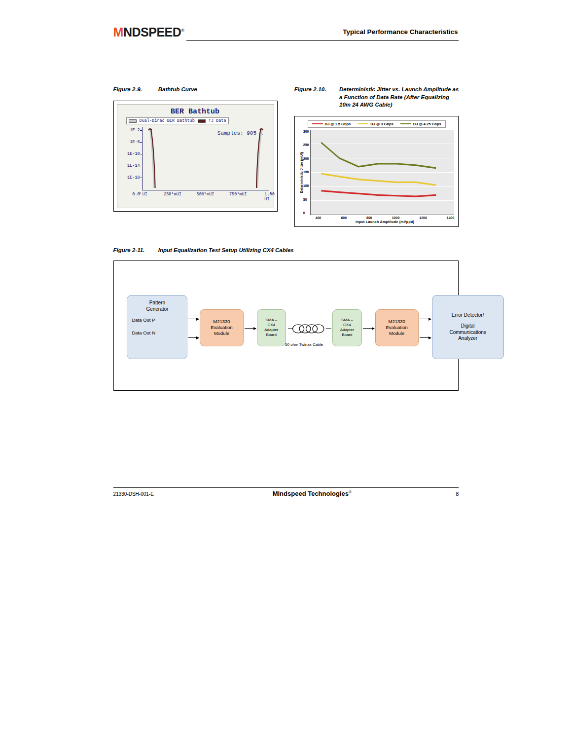MNDSPEED®
Typical Performance Characteristics
Figure 2-9. Bathtub Curve
BER Bathtub
Dual-Dirac BER Bathtub TJ Data
Samples: 905 k
1E-2
1E-6
1E-10
1E-14
1E-18
0.0 UI 250 mUI 500 mUI 750 mUI 1.00 UI
Figure 2-10. Deterministic Jitter vs. Launch Amplitude as a Function of Data Rate (After Equalizing 10m 24 AWG Cable)
DJ @ 1.5 Gbps DJ @ 3 Gbps DJ @ 4.25 Gbps
Deterministic Jitter (mUI)
300250200150100500
400600800100012001400
Input Launch Amplitude (mVppd)
Figure 2-11. Input Equalization Test Setup Utilizing CX4 Cables
Pattern
Generator
Data Out P
Data Out N
M21330
Evaluation
Module
SMA –
CX4
Adapter
Board
SMA –
CX4
Adapter
Board
M21330
Evaluation
Module
Error Detector/
Digital
Communications
Analyzer
50 ohm Twinax Cable
21330-DSH-001-E
Mindspeed Technologies®
8